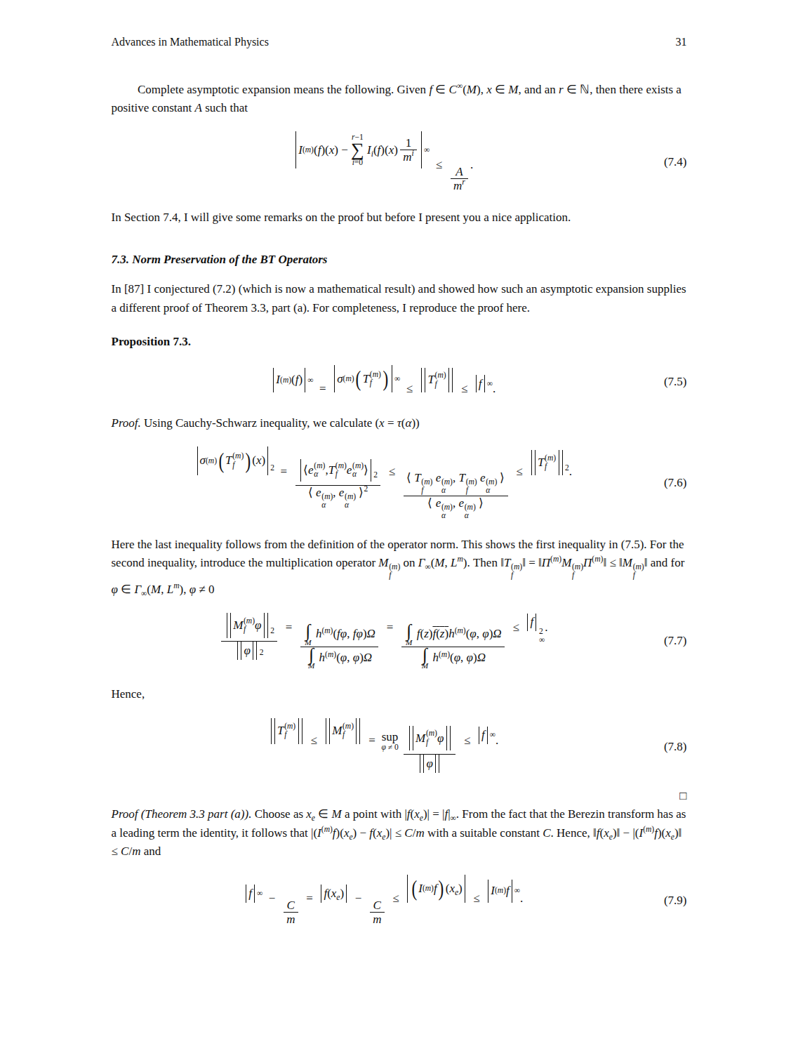Advances in Mathematical Physics 31
Complete asymptotic expansion means the following. Given f ∈ C∞(M), x ∈ M, and an r ∈ ℕ, then there exists a positive constant A such that
I(m)(f)(x) − r−1 ∑ i=0 Ii(f)(x) 1 mi ∞ ≤ Amr.
(7.4)
In Section 7.4, I will give some remarks on the proof but before I present you a nice application.
7.3. Norm Preservation of the BT Operators
In [87] I conjectured (7.2) (which is now a mathematical result) and showed how such an asymptotic expansion supplies a different proof of Theorem 3.3, part (a). For completeness, I reproduce the proof here.
Proposition 7.3.
I(m)(f) ∞ = σ(m) ( T(m) f ) ∞ ≤ T(m) f ≤ f ∞ .
(7.5)
Proof. Using Cauchy-Schwarz inequality, we calculate (x = τ(α))
σ(m) ( T(m) f ) (x) 2 = ⟨ e(m) α, T(m) f e(m) α ⟩ 2 ⟨ e(m) α, e(m) α ⟩2 ≤ ⟨ T(m) f e(m) α, T(m) f e(m) α ⟩ ⟨ e(m) α, e(m) α ⟩ ≤ T(m) f 2.
(7.6)
Here the last inequality follows from the definition of the operator norm. This shows the first inequality in (7.5). For the second inequality, introduce the multiplication operator M(m) f on Γ∞(M, Lm). Then ‖T(m) f‖ = ‖Π(m)M(m) f Π(m)‖ ≤ ‖M(m) f‖ and for φ ∈ Γ∞(M, Lm), φ ≠ 0
M(m) f φ 2 φ 2 = ∫M h(m)(fφ, fφ)Ω ∫M h(m)(φ, φ)Ω = ∫M f(z)f(z) h(m)(φ, φ)Ω ∫M h(m)(φ, φ)Ω ≤ f 2∞.
(7.7)
Hence,
T(m) f ≤ M(m) f = sup φ ≠ 0 M(m) f φ φ ≤ f ∞ .
(7.8)
□
Proof (Theorem 3.3 part (a)). Choose as xe ∈ M a point with |f(xe)| = |f|∞. From the fact that the Berezin transform has as a leading term the identity, it follows that |(I(m)f)(xe) − f(xe)| ≤ C/m with a suitable constant C. Hence, ‖f(xe)‖ − |(I(m)f)(xe)‖ ≤ C/m and
f ∞ − Cm = f(xe) − Cm ≤ ( I(m)f ) (xe) ≤ I(m)f ∞ .
(7.9)